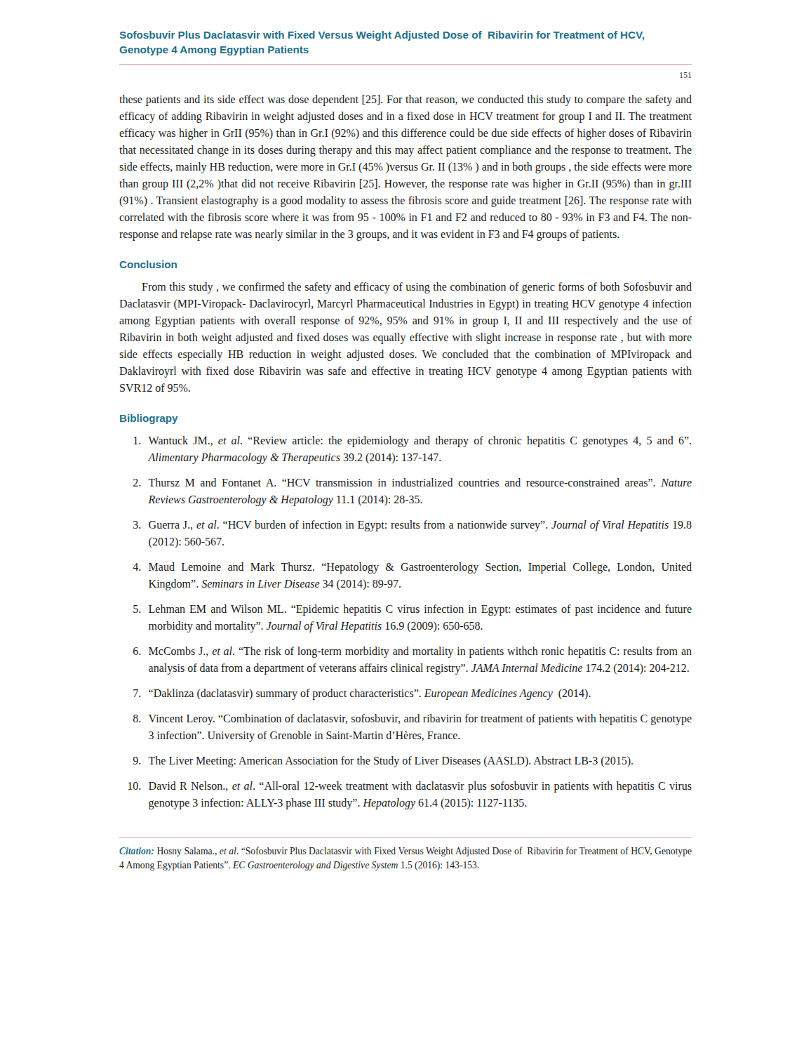Sofosbuvir Plus Daclatasvir with Fixed Versus Weight Adjusted Dose of Ribavirin for Treatment of HCV, Genotype 4 Among Egyptian Patients
151
these patients and its side effect was dose dependent [25]. For that reason, we conducted this study to compare the safety and efficacy of adding Ribavirin in weight adjusted doses and in a fixed dose in HCV treatment for group I and II. The treatment efficacy was higher in GrII (95%) than in Gr.I (92%) and this difference could be due side effects of higher doses of Ribavirin that necessitated change in its doses during therapy and this may affect patient compliance and the response to treatment. The side effects, mainly HB reduction, were more in Gr.I (45% )versus Gr. II (13% ) and in both groups , the side effects were more than group III (2,2% )that did not receive Ribavirin [25]. However, the response rate was higher in Gr.II (95%) than in gr.III (91%) . Transient elastography is a good modality to assess the fibrosis score and guide treatment [26]. The response rate with correlated with the fibrosis score where it was from 95 - 100% in F1 and F2 and reduced to 80 - 93% in F3 and F4. The non-response and relapse rate was nearly similar in the 3 groups, and it was evident in F3 and F4 groups of patients.
Conclusion
From this study , we confirmed the safety and efficacy of using the combination of generic forms of both Sofosbuvir and Daclatasvir (MPI-Viropack- Daclavirocyrl, Marcyrl Pharmaceutical Industries in Egypt) in treating HCV genotype 4 infection among Egyptian patients with overall response of 92%, 95% and 91% in group I, II and III respectively and the use of Ribavirin in both weight adjusted and fixed doses was equally effective with slight increase in response rate , but with more side effects especially HB reduction in weight adjusted doses. We concluded that the combination of MPIviropack and Daklaviroyrl with fixed dose Ribavirin was safe and effective in treating HCV genotype 4 among Egyptian patients with SVR12 of 95%.
Bibliograpy
Wantuck JM., et al. “Review article: the epidemiology and therapy of chronic hepatitis C genotypes 4, 5 and 6”. Alimentary Pharmacology & Therapeutics 39.2 (2014): 137-147.
Thursz M and Fontanet A. “HCV transmission in industrialized countries and resource-constrained areas”. Nature Reviews Gastroenterology & Hepatology 11.1 (2014): 28-35.
Guerra J., et al. “HCV burden of infection in Egypt: results from a nationwide survey”. Journal of Viral Hepatitis 19.8 (2012): 560-567.
Maud Lemoine and Mark Thursz. “Hepatology & Gastroenterology Section, Imperial College, London, United Kingdom”. Seminars in Liver Disease 34 (2014): 89-97.
Lehman EM and Wilson ML. “Epidemic hepatitis C virus infection in Egypt: estimates of past incidence and future morbidity and mortality”. Journal of Viral Hepatitis 16.9 (2009): 650-658.
McCombs J., et al. “The risk of long-term morbidity and mortality in patients withch ronic hepatitis C: results from an analysis of data from a department of veterans affairs clinical registry”. JAMA Internal Medicine 174.2 (2014): 204-212.
“Daklinza (daclatasvir) summary of product characteristics”. European Medicines Agency (2014).
Vincent Leroy. “Combination of daclatasvir, sofosbuvir, and ribavirin for treatment of patients with hepatitis C genotype 3 infection”. University of Grenoble in Saint-Martin d’Hères, France.
The Liver Meeting: American Association for the Study of Liver Diseases (AASLD). Abstract LB-3 (2015).
David R Nelson., et al. “All-oral 12-week treatment with daclatasvir plus sofosbuvir in patients with hepatitis C virus genotype 3 infection: ALLY-3 phase III study”. Hepatology 61.4 (2015): 1127-1135.
Citation: Hosny Salama., et al. “Sofosbuvir Plus Daclatasvir with Fixed Versus Weight Adjusted Dose of Ribavirin for Treatment of HCV, Genotype 4 Among Egyptian Patients”. EC Gastroenterology and Digestive System 1.5 (2016): 143-153.